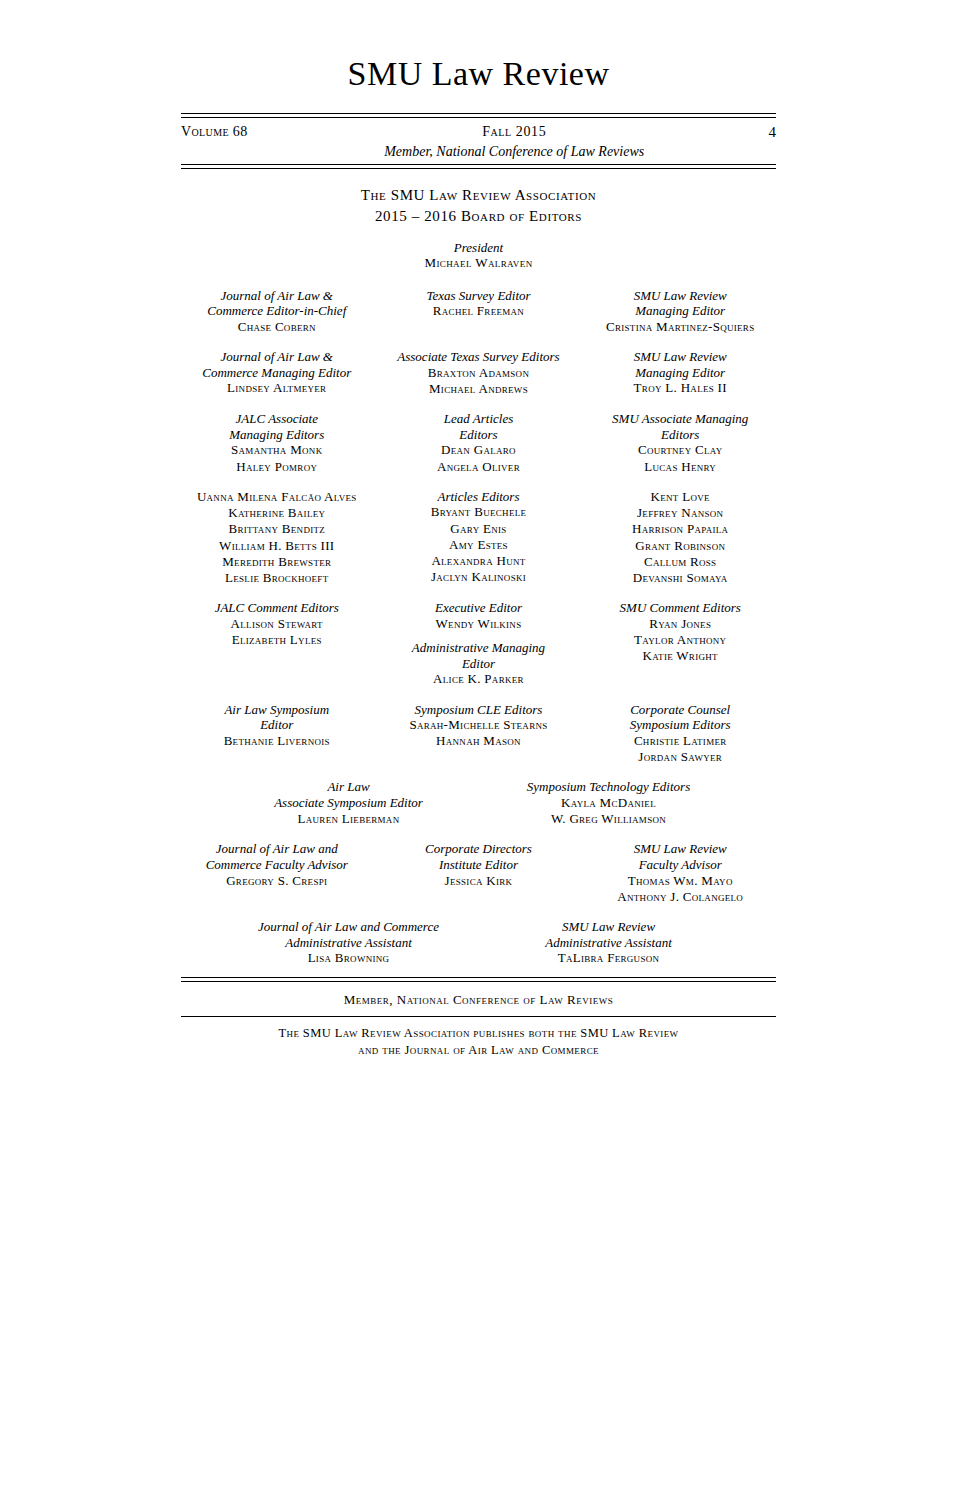SMU Law Review
Volume 68
Fall 2015
Member, National Conference of Law Reviews
4
The SMU Law Review Association
2015 – 2016 Board of Editors
President
Michael Walraven
Journal of Air Law &
Commerce Editor-in-Chief
Chase Cobern
Texas Survey Editor
Rachel Freeman
SMU Law Review
Managing Editor
Cristina Martinez-Squiers
Journal of Air Law &
Commerce Managing Editor
Lindsey Altmeyer
Associate Texas Survey Editors
Braxton Adamson
Michael Andrews
SMU Law Review
Managing Editor
Troy L. Hales II
JALC Associate
Managing Editors
Samantha Monk
Haley Pomroy
Lead Articles
Editors
Dean Galaro
Angela Oliver
SMU Associate Managing
Editors
Courtney Clay
Lucas Henry
Uanna Milena Falcão Alves
Katherine Bailey
Brittany Benditz
William H. Betts III
Meredith Brewster
Leslie Brockhoeft
Articles Editors
Bryant Buechele
Gary Enis
Amy Estes
Alexandra Hunt
Jaclyn Kalinoski
Kent Love
Jeffrey Nanson
Harrison Papaila
Grant Robinson
Callum Ross
Devanshi Somaya
JALC Comment Editors
Allison Stewart
Elizabeth Lyles
Executive Editor
Wendy Wilkins
Administrative Managing
Editor
Alice K. Parker
SMU Comment Editors
Ryan Jones
Taylor Anthony
Katie Wright
Air Law Symposium
Editor
Bethanie Livernois
Symposium CLE Editors
Sarah-Michelle Stearns
Hannah Mason
Corporate Counsel
Symposium Editors
Christie Latimer
Jordan Sawyer
Air Law
Associate Symposium Editor
Lauren Lieberman
Symposium Technology Editors
Kayla McDaniel
W. Greg Williamson
Journal of Air Law and
Commerce Faculty Advisor
Gregory S. Crespi
Corporate Directors
Institute Editor
Jessica Kirk
SMU Law Review
Faculty Advisor
Thomas Wm. Mayo
Anthony J. Colangelo
Journal of Air Law and Commerce
Administrative Assistant
Lisa Browning
SMU Law Review
Administrative Assistant
TaLibra Ferguson
Member, National Conference of Law Reviews
The SMU Law Review Association publishes both the SMU Law Review
and the Journal of Air Law and Commerce